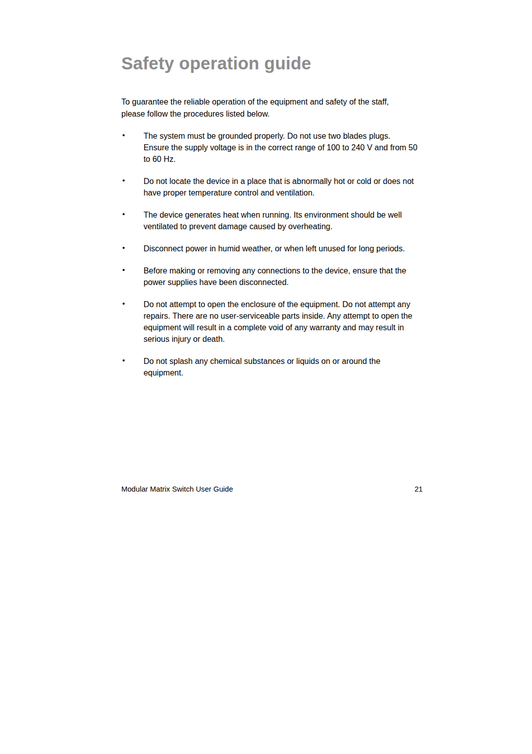Safety operation guide
To guarantee the reliable operation of the equipment and safety of the staff, please follow the procedures listed below.
The system must be grounded properly. Do not use two blades plugs. Ensure the supply voltage is in the correct range of 100 to 240 V and from 50 to 60 Hz.
Do not locate the device in a place that is abnormally hot or cold or does not have proper temperature control and ventilation.
The device generates heat when running. Its environment should be well ventilated to prevent damage caused by overheating.
Disconnect power in humid weather, or when left unused for long periods.
Before making or removing any connections to the device, ensure that the power supplies have been disconnected.
Do not attempt to open the enclosure of the equipment. Do not attempt any repairs. There are no user-serviceable parts inside. Any attempt to open the equipment will result in a complete void of any warranty and may result in serious injury or death.
Do not splash any chemical substances or liquids on or around the equipment.
Modular Matrix Switch User Guide 21